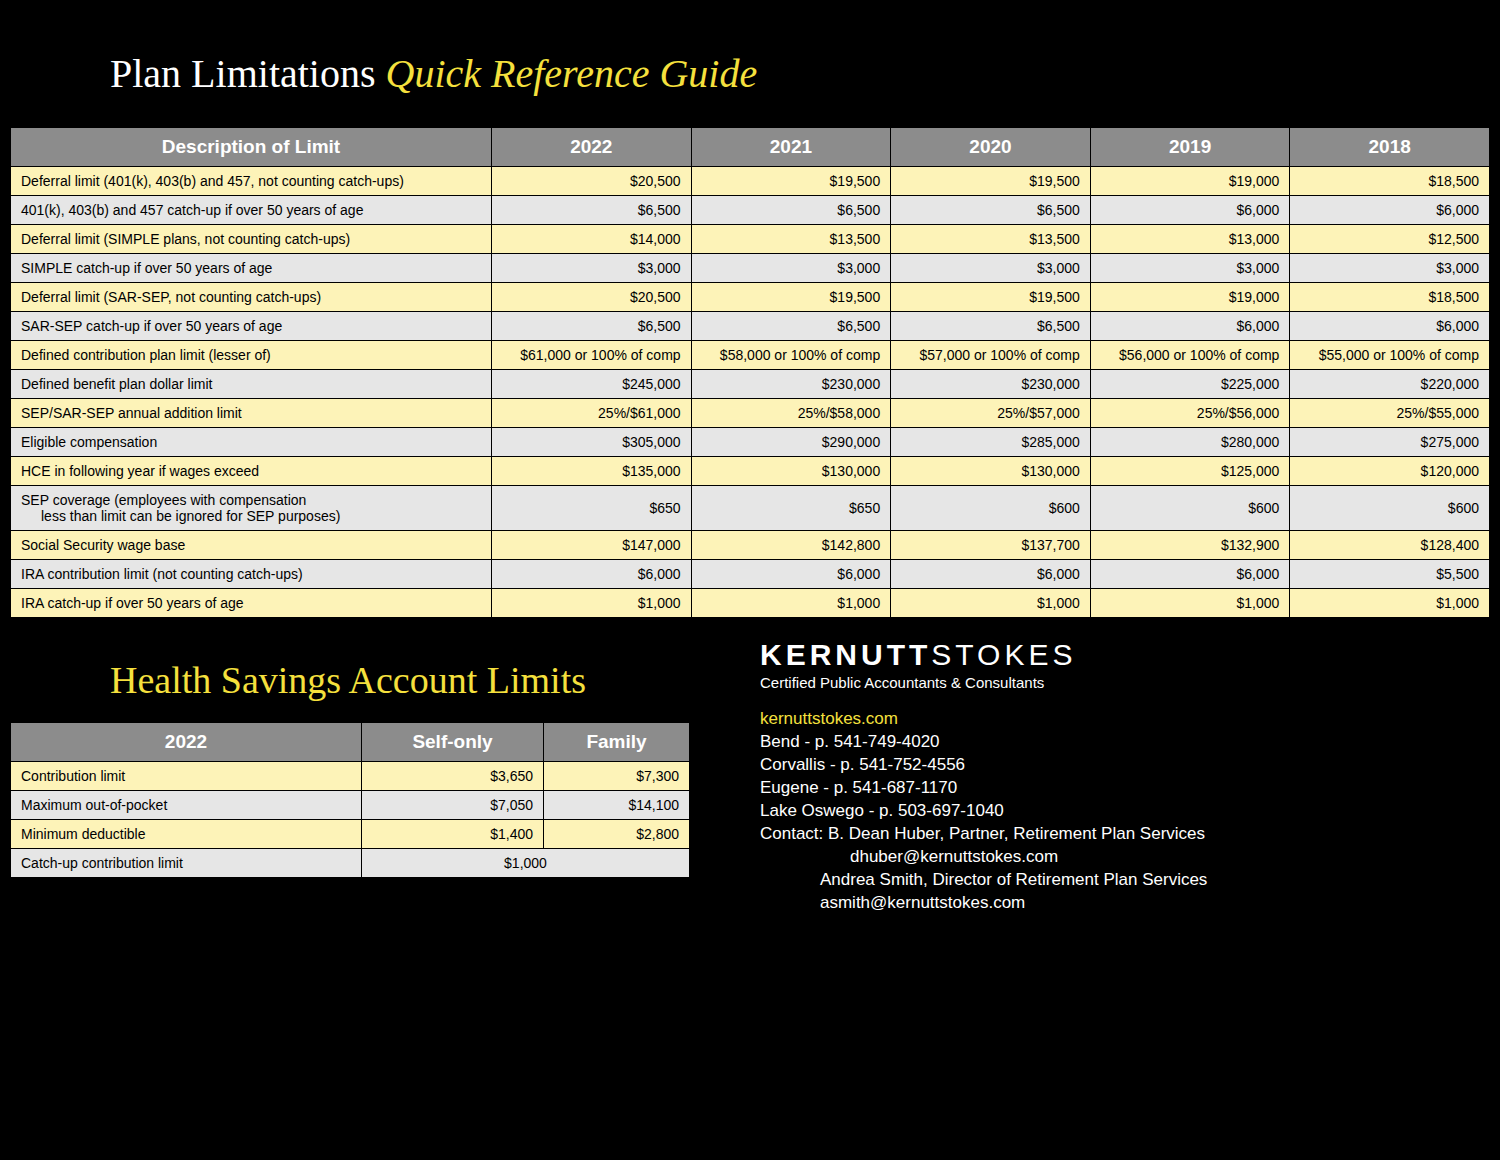Plan Limitations Quick Reference Guide
| Description of Limit | 2022 | 2021 | 2020 | 2019 | 2018 |
| --- | --- | --- | --- | --- | --- |
| Deferral limit (401(k), 403(b) and 457, not counting catch-ups) | $20,500 | $19,500 | $19,500 | $19,000 | $18,500 |
| 401(k), 403(b) and 457 catch-up if over 50 years of age | $6,500 | $6,500 | $6,500 | $6,000 | $6,000 |
| Deferral limit (SIMPLE plans, not counting catch-ups) | $14,000 | $13,500 | $13,500 | $13,000 | $12,500 |
| SIMPLE catch-up if over 50 years of age | $3,000 | $3,000 | $3,000 | $3,000 | $3,000 |
| Deferral limit (SAR-SEP, not counting catch-ups) | $20,500 | $19,500 | $19,500 | $19,000 | $18,500 |
| SAR-SEP catch-up if over 50 years of age | $6,500 | $6,500 | $6,500 | $6,000 | $6,000 |
| Defined contribution plan limit (lesser of) | $61,000 or 100% of comp | $58,000 or 100% of comp | $57,000 or 100% of comp | $56,000 or 100% of comp | $55,000 or 100% of comp |
| Defined benefit plan dollar limit | $245,000 | $230,000 | $230,000 | $225,000 | $220,000 |
| SEP/SAR-SEP annual addition limit | 25%/$61,000 | 25%/$58,000 | 25%/$57,000 | 25%/$56,000 | 25%/$55,000 |
| Eligible compensation | $305,000 | $290,000 | $285,000 | $280,000 | $275,000 |
| HCE in following year if wages exceed | $135,000 | $130,000 | $130,000 | $125,000 | $120,000 |
| SEP coverage (employees with compensation less than limit can be ignored for SEP purposes) | $650 | $650 | $600 | $600 | $600 |
| Social Security wage base | $147,000 | $142,800 | $137,700 | $132,900 | $128,400 |
| IRA contribution limit (not counting catch-ups) | $6,000 | $6,000 | $6,000 | $6,000 | $5,500 |
| IRA catch-up if over 50 years of age | $1,000 | $1,000 | $1,000 | $1,000 | $1,000 |
Health Savings Account Limits
| 2022 | Self-only | Family |
| --- | --- | --- |
| Contribution limit | $3,650 | $7,300 |
| Maximum out-of-pocket | $7,050 | $14,100 |
| Minimum deductible | $1,400 | $2,800 |
| Catch-up contribution limit | $1,000 |
KERNUTTSTOKES
Certified Public Accountants & Consultants
kernuttstokes.com
Bend - p. 541-749-4020
Corvallis - p. 541-752-4556
Eugene - p. 541-687-1170
Lake Oswego - p. 503-697-1040
Contact: B. Dean Huber, Partner, Retirement Plan Services
dhuber@kernuttstokes.com
Andrea Smith, Director of Retirement Plan Services
asmith@kernuttstokes.com